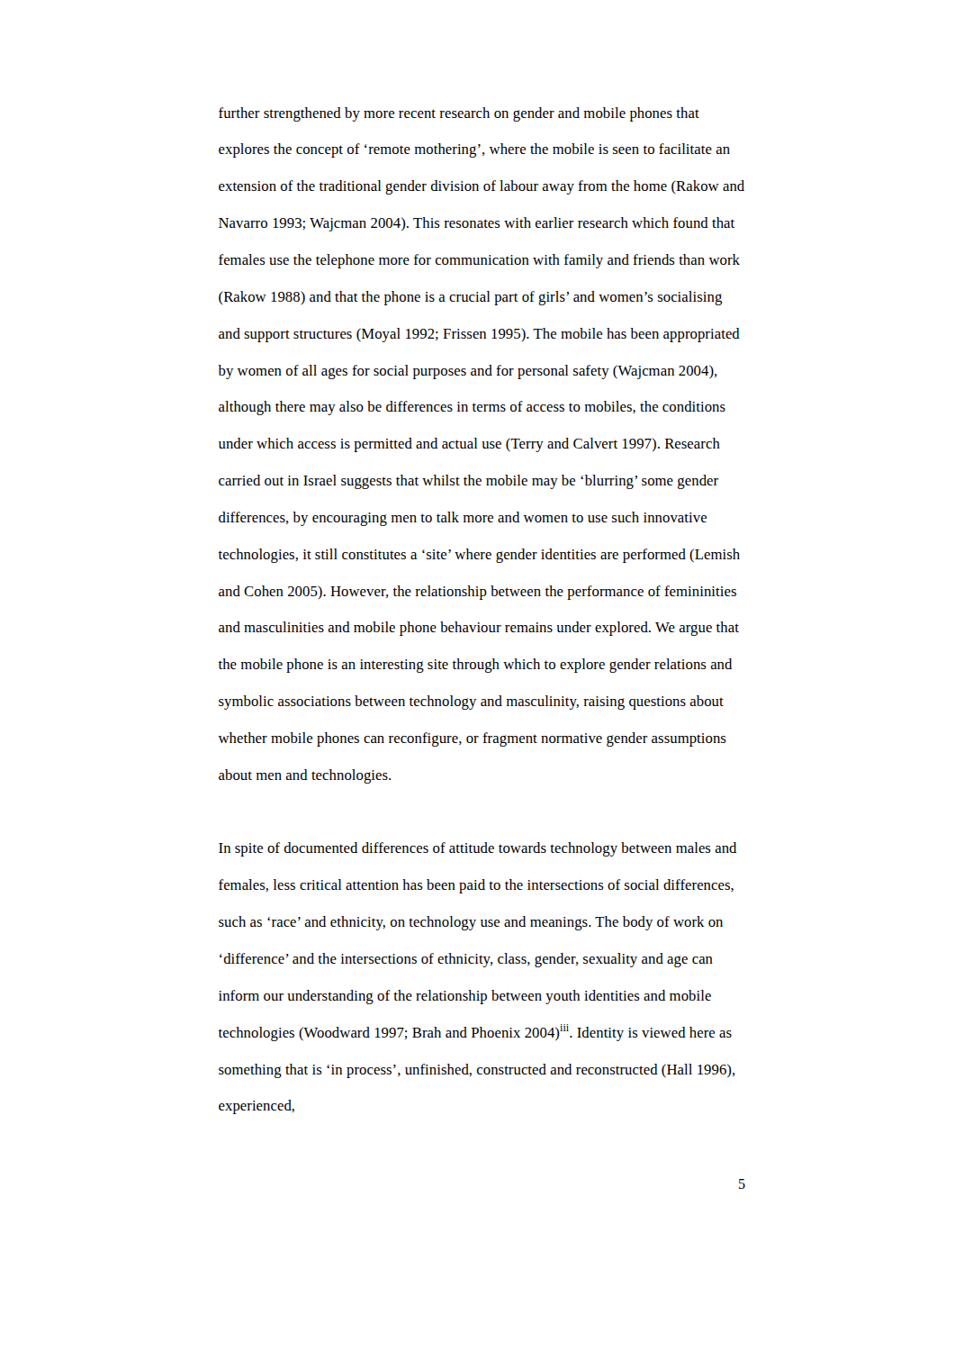further strengthened by more recent research on gender and mobile phones that explores the concept of ‘remote mothering’, where the mobile is seen to facilitate an extension of the traditional gender division of labour away from the home (Rakow and Navarro 1993; Wajcman 2004). This resonates with earlier research which found that females use the telephone more for communication with family and friends than work (Rakow 1988) and that the phone is a crucial part of girls’ and women’s socialising and support structures (Moyal 1992; Frissen 1995). The mobile has been appropriated by women of all ages for social purposes and for personal safety (Wajcman 2004), although there may also be differences in terms of access to mobiles, the conditions under which access is permitted and actual use (Terry and Calvert 1997). Research carried out in Israel suggests that whilst the mobile may be ‘blurring’ some gender differences, by encouraging men to talk more and women to use such innovative technologies, it still constitutes a ‘site’ where gender identities are performed (Lemish and Cohen 2005). However, the relationship between the performance of femininities and masculinities and mobile phone behaviour remains under explored. We argue that the mobile phone is an interesting site through which to explore gender relations and symbolic associations between technology and masculinity, raising questions about whether mobile phones can reconfigure, or fragment normative gender assumptions about men and technologies.
In spite of documented differences of attitude towards technology between males and females, less critical attention has been paid to the intersections of social differences, such as ‘race’ and ethnicity, on technology use and meanings. The body of work on ‘difference’ and the intersections of ethnicity, class, gender, sexuality and age can inform our understanding of the relationship between youth identities and mobile technologies (Woodward 1997; Brah and Phoenix 2004)iii. Identity is viewed here as something that is ‘in process’, unfinished, constructed and reconstructed (Hall 1996), experienced,
5